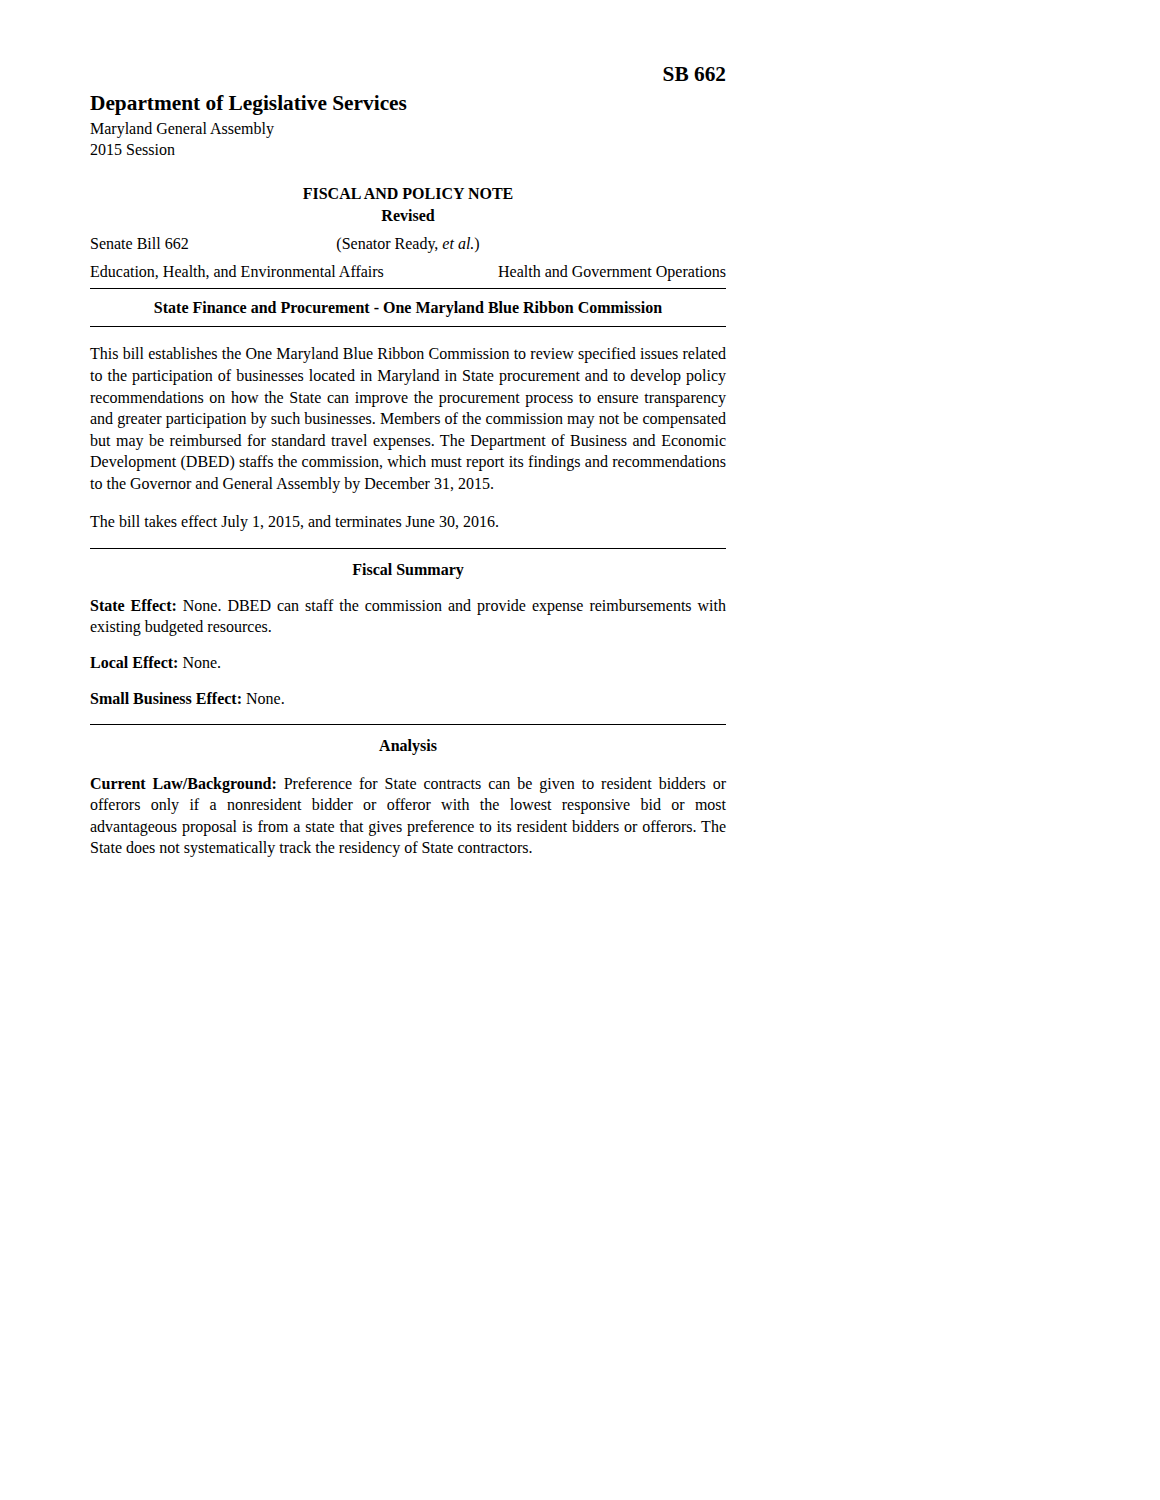SB 662
Department of Legislative Services
Maryland General Assembly
2015 Session
FISCAL AND POLICY NOTE Revised
| Senate Bill 662 | (Senator Ready, et al. ) | |
| Education, Health, and Environmental Affairs | Health and Government Operations |
State Finance and Procurement - One Maryland Blue Ribbon Commission
This bill establishes the One Maryland Blue Ribbon Commission to review specified issues related to the participation of businesses located in Maryland in State procurement and to develop policy recommendations on how the State can improve the procurement process to ensure transparency and greater participation by such businesses. Members of the commission may not be compensated but may be reimbursed for standard travel expenses. The Department of Business and Economic Development (DBED) staffs the commission, which must report its findings and recommendations to the Governor and General Assembly by December 31, 2015.
The bill takes effect July 1, 2015, and terminates June 30, 2016.
Fiscal Summary
State Effect: None. DBED can staff the commission and provide expense reimbursements with existing budgeted resources.
Local Effect: None.
Small Business Effect: None.
Analysis
Current Law/Background: Preference for State contracts can be given to resident bidders or offerors only if a nonresident bidder or offeror with the lowest responsive bid or most advantageous proposal is from a state that gives preference to its resident bidders or offerors. The State does not systematically track the residency of State contractors.